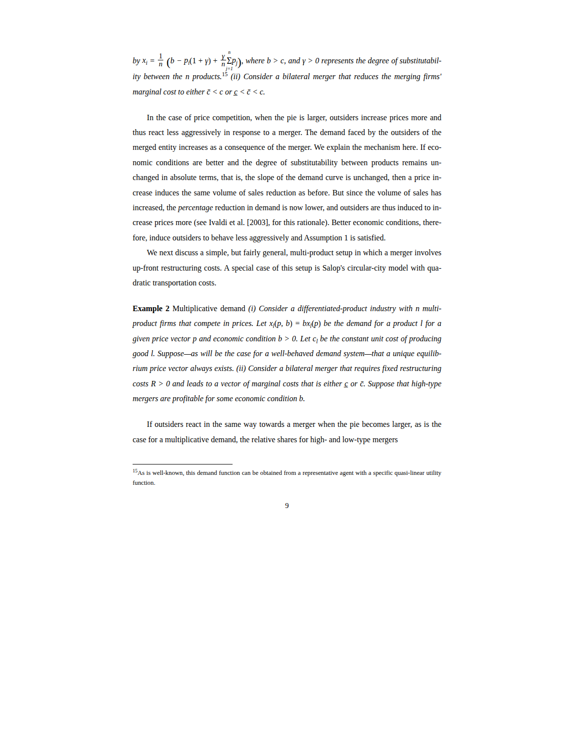by xi = 1 n (b − pi(1 + γ) + γn Σnj=1 pj), where b > c, and γ > 0 represents the degree of substitutability between the n products.15 (ii) Consider a bilateral merger that reduces the merging firms' marginal cost to either c̄ < c or c̲ < c̄ < c.
In the case of price competition, when the pie is larger, outsiders increase prices more and thus react less aggressively in response to a merger. The demand faced by the outsiders of the merged entity increases as a consequence of the merger. We explain the mechanism here. If economic conditions are better and the degree of substitutability between products remains unchanged in absolute terms, that is, the slope of the demand curve is unchanged, then a price increase induces the same volume of sales reduction as before. But since the volume of sales has increased, the percentage reduction in demand is now lower, and outsiders are thus induced to increase prices more (see Ivaldi et al. [2003], for this rationale). Better economic conditions, therefore, induce outsiders to behave less aggressively and Assumption 1 is satisfied.
We next discuss a simple, but fairly general, multi-product setup in which a merger involves up-front restructuring costs. A special case of this setup is Salop's circular-city model with quadratic transportation costs.
Example 2 Multiplicative demand (i) Consider a differentiated-product industry with n multi-product firms that compete in prices. Let xl(p, b) = bxl(p) be the demand for a product l for a given price vector p and economic condition b > 0. Let cl be the constant unit cost of producing good l. Suppose—as will be the case for a well-behaved demand system—that a unique equilibrium price vector always exists. (ii) Consider a bilateral merger that requires fixed restructuring costs R > 0 and leads to a vector of marginal costs that is either c̲ or c̄. Suppose that high-type mergers are profitable for some economic condition b.
If outsiders react in the same way towards a merger when the pie becomes larger, as is the case for a multiplicative demand, the relative shares for high- and low-type mergers
15As is well-known, this demand function can be obtained from a representative agent with a specific quasi-linear utility function.
9